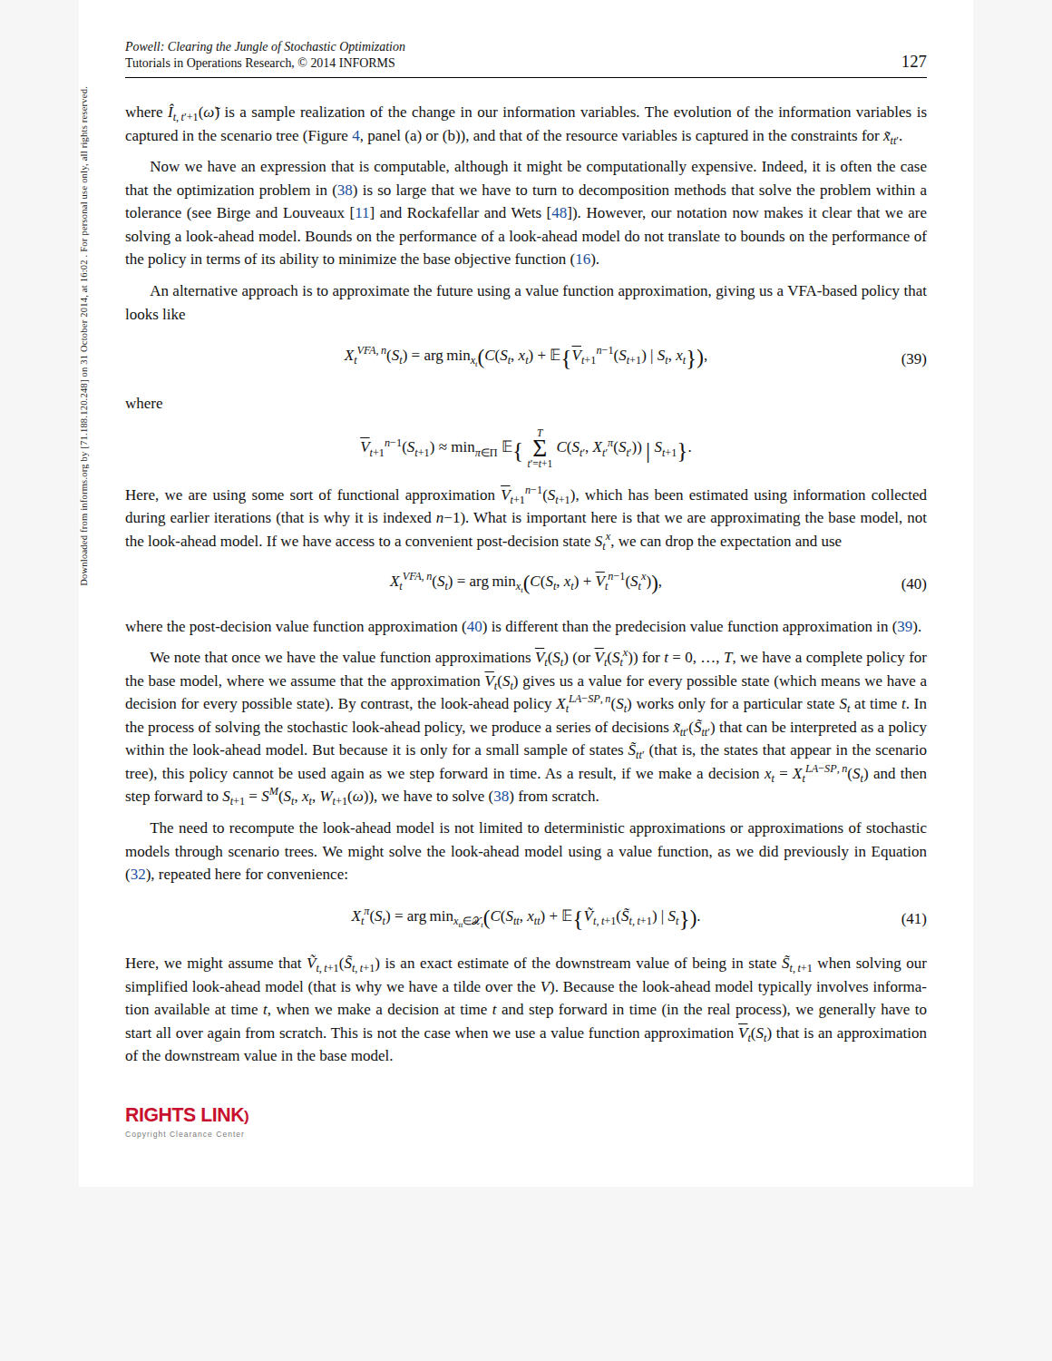Downloaded from informs.org by [71.188.120.248] on 31 October 2014, at 16:02 . For personal use only, all rights reserved.
Powell: Clearing the Jungle of Stochastic Optimization
Tutorials in Operations Research, © 2014 INFORMS
127
where Ît, t′+1(ω̃) is a sample realization of the change in our information variables. The evolution of the information variables is captured in the scenario tree (Figure 4, panel (a) or (b)), and that of the resource variables is captured in the constraints for x̃tt′.
Now we have an expression that is computable, although it might be computationally expensive. Indeed, it is often the case that the optimization problem in (38) is so large that we have to turn to decomposition methods that solve the problem within a tolerance (see Birge and Louveaux [11] and Rockafellar and Wets [48]). However, our notation now makes it clear that we are solving a look-ahead model. Bounds on the performance of a look-ahead model do not translate to bounds on the performance of the policy in terms of its ability to minimize the base objective function (16).
An alternative approach is to approximate the future using a value function approximation, giving us a VFA-based policy that looks like
XtVFA, n(St) = arg minxt(C(St, xt) + 𝔼{Vt+1n−1(St+1) | St, xt}),
(39)
where
Vt+1n−1(St+1) ≈ minπ∈Π 𝔼{ TΣt′=t+1 C(St′, Xt′π(St′)) | St+1}.
Here, we are using some sort of functional approximation Vt+1n−1(St+1), which has been estimated using information collected during earlier iterations (that is why it is indexed n−1). What is important here is that we are approximating the base model, not the look-ahead model. If we have access to a convenient post-decision state Stx, we can drop the expectation and use
XtVFA, n(St) = arg minxt(C(St, xt) + Vtn−1(Stx)),
(40)
where the post-decision value function approximation (40) is different than the predecision value function approximation in (39).
We note that once we have the value function approximations Vt(St) (or Vt(Stx)) for t = 0, …, T, we have a complete policy for the base model, where we assume that the approximation Vt(St) gives us a value for every possible state (which means we have a decision for every possible state). By contrast, the look-ahead policy XtLA−SP, n(St) works only for a particular state St at time t. In the process of solving the stochastic look-ahead policy, we produce a series of decisions x̃tt′(S̃tt′) that can be interpreted as a policy within the look-ahead model. But because it is only for a small sample of states S̃tt′ (that is, the states that appear in the scenario tree), this policy cannot be used again as we step forward in time. As a result, if we make a decision xt = XtLA−SP, n(St) and then step forward to St+1 = SM(St, xt, Wt+1(ω)), we have to solve (38) from scratch.
The need to recompute the look-ahead model is not limited to deterministic approximations or approximations of stochastic models through scenario trees. We might solve the look-ahead model using a value function, as we did previously in Equation (32), repeated here for convenience:
Xtπ(St) = arg minxtt∈𝒳t(C(Stt, xtt) + 𝔼{Ṽt, t+1(S̃t, t+1) | St}).
(41)
Here, we might assume that Ṽt, t+1(S̃t, t+1) is an exact estimate of the downstream value of being in state S̃t, t+1 when solving our simplified look-ahead model (that is why we have a tilde over the V). Because the look-ahead model typically involves information available at time t, when we make a decision at time t and step forward in time (in the real process), we generally have to start all over again from scratch. This is not the case when we use a value function approximation Vt(St) that is an approximation of the downstream value in the base model.
RIGHTS LINK) Copyright Clearance Center